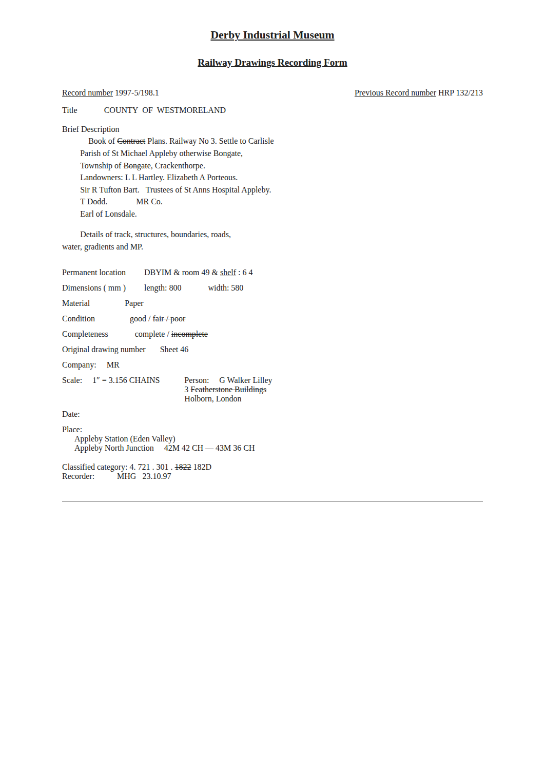Derby Industrial Museum
Railway Drawings Recording Form
Record number 1997-5/198.1
Previous Record number HRP 132/213
Title COUNTY OF WESTMORELAND
Brief Description
Book of Contract Plans. Railway No 3. Settle to Carlisle
Parish of St Michael Appleby otherwise Bongate,
Township of Bongate, Crackenthorpe.
Landowners: L L Hartley. Elizabeth A Porteous.
Sir R Tufton Bart. Trustees of St Anns Hospital Appleby.
T Dodd. MR Co.
Earl of Lonsdale.
Details of track, structures, boundaries, roads,
water, gradients and MP.
Permanent location DBYIM & room 49 & shelf : 6 4
Dimensions ( mm ) length: 800 width: 580
Material Paper
Condition good / fair / poor
Completeness complete / incomplete
Original drawing number Sheet 46
Company: MR
Scale: 1″ = 3.156 CHAINS
Person: G Walker Lilley
3 Featherstone Buildings
Holborn, London
Date:
Place:
Appleby Station (Eden Valley)
Appleby North Junction 42M 42 CH — 43M 36 CH
Classified category: 4. 721 . 301 . 1822 182D
Recorder: MHG 23.10.97